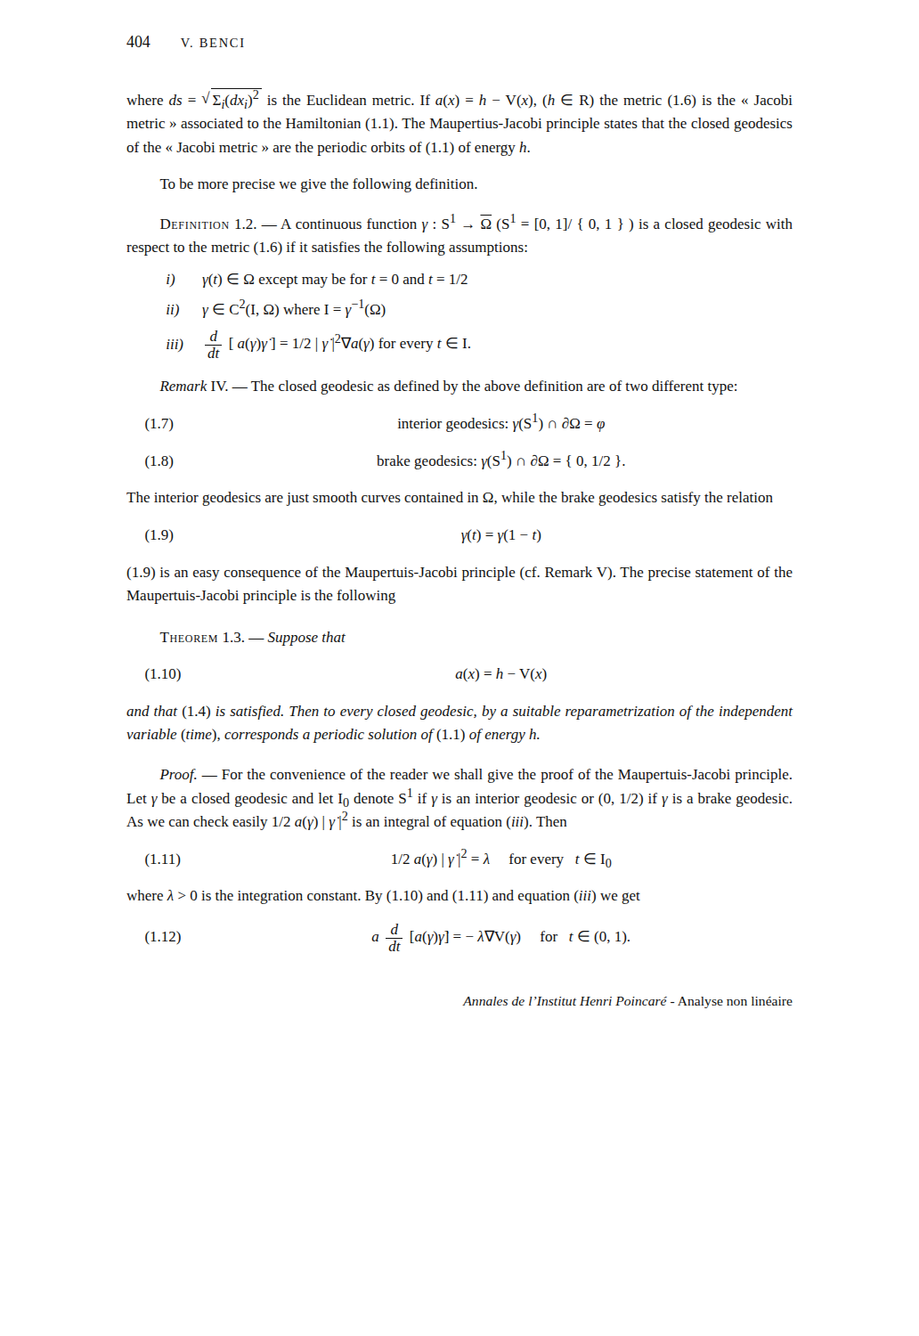404 V. BENCI
where ds = Σi(dxi)2 is the Euclidean metric. If a(x) = h − V(x), (h ∈ R) the metric (1.6) is the « Jacobi metric » associated to the Hamiltonian (1.1). The Maupertius-Jacobi principle states that the closed geodesics of the « Jacobi metric » are the periodic orbits of (1.1) of energy h.
To be more precise we give the following definition.
Definition 1.2. — A continuous function γ : S1 → Ω (S1 = [0, 1]/ { 0, 1 } ) is a closed geodesic with respect to the metric (1.6) if it satisfies the following assumptions:
i) γ(t) ∈ Ω except may be for t = 0 and t = 1/2
ii) γ ∈ C2(I, Ω) where I = γ−1(Ω)
iii) ddt [ a(γ)γ̇ ] = 1/2 | γ̇ |2∇a(γ) for every t ∈ I.
Remark IV. — The closed geodesic as defined by the above definition are of two different type:
(1.7) interior geodesics: γ(S1) ∩ ∂Ω = φ
(1.8) brake geodesics: γ(S1) ∩ ∂Ω = { 0, 1/2 }.
The interior geodesics are just smooth curves contained in Ω, while the brake geodesics satisfy the relation
(1.9) γ(t) = γ(1 − t)
(1.9) is an easy consequence of the Maupertuis-Jacobi principle (cf. Remark V). The precise statement of the Maupertuis-Jacobi principle is the following
Theorem 1.3. — Suppose that
(1.10) a(x) = h − V(x)
and that (1.4) is satisfied. Then to every closed geodesic, by a suitable reparametrization of the independent variable (time), corresponds a periodic solution of (1.1) of energy h.
Proof. — For the convenience of the reader we shall give the proof of the Maupertuis-Jacobi principle. Let γ be a closed geodesic and let I0 denote S1 if γ is an interior geodesic or (0, 1/2) if γ is a brake geodesic. As we can check easily 1/2 a(γ) | γ̇ |2 is an integral of equation (iii). Then
(1.11) 1/2 a(γ) | γ̇ |2 = λ for every t ∈ I0
where λ > 0 is the integration constant. By (1.10) and (1.11) and equation (iii) we get
(1.12) a ddt [a(γ)γ̇] = − λ∇V(γ) for t ∈ (0, 1).
Annales de l’Institut Henri Poincaré - Analyse non linéaire